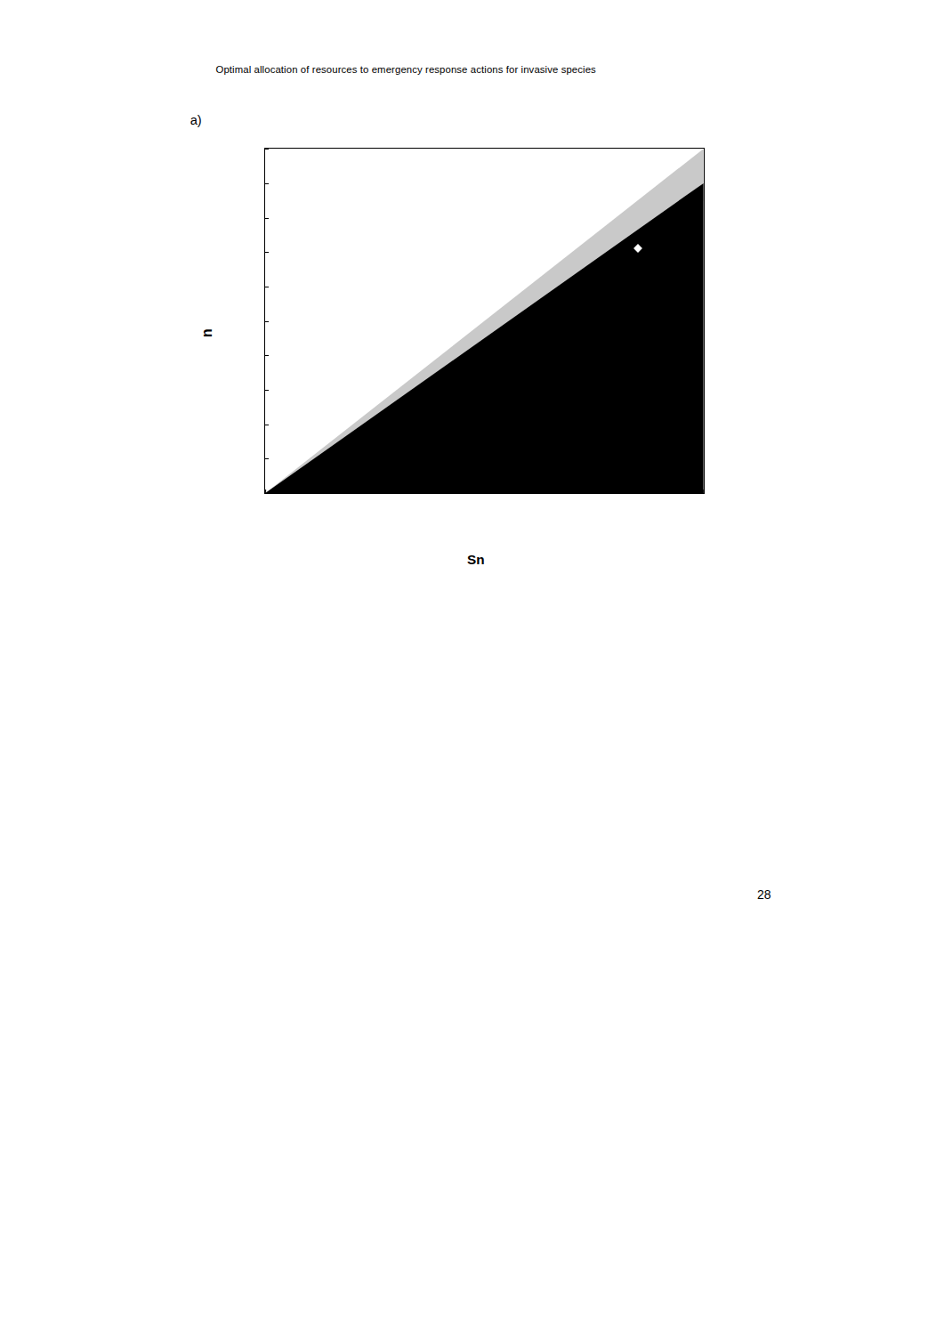Optimal allocation of resources to emergency response actions for invasive species
a)
n
200 180 160 140 120 100 80 60 40 20 0 0 20 40 60 80 100 120 140 160 180 200
Sn
28